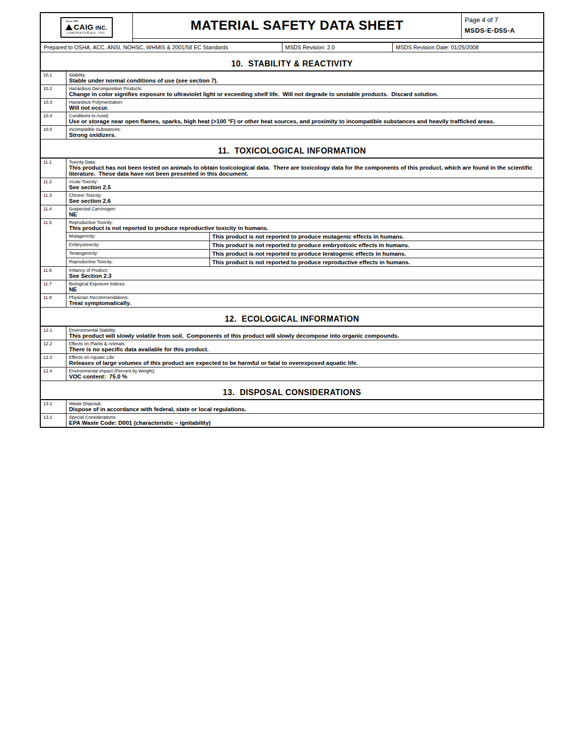| Since 1956 CAIG INC. LABORATORIES, INC. | MATERIAL SAFETY DATA SHEET | Page 4 of 7 MSDS-E-D5S-A |
| Prepared to OSHA, ACC, ANSI, NOHSC, WHMIS & 2001/58 EC Standards | MSDS Revision: 2.0 | MSDS Revision Date: 01/25/2008 |
10. STABILITY & REACTIVITY
| 10.1 | Stability: Stable under normal conditions of use (see section 7). |
| 10.2 | Hazardous Decomposition Products: Change in color signifies exposure to ultraviolet light or exceeding shelf life. Will not degrade to unstable products. Discard solution. |
| 10.3 | Hazardous Polymerization: Will not occur. |
| 10.4 | Conditions to Avoid: Use or storage near open flames, sparks, high heat (>100 °F) or other heat sources, and proximity to incompatible substances and heavily trafficked areas. |
| 10.5 | Incompatible Substances: Strong oxidizers. |
11. TOXICOLOGICAL INFORMATION
| 11.1 | Toxicity Data: This product has not been tested on animals to obtain toxicological data. There are toxicology data for the components of this product, which are found in the scientific literature. These data have not been presented in this document. |
| 11.2 | Acute Toxicity: See section 2.5 |
| 11.3 | Chronic Toxicity: See section 2.6 |
| 11.4 | Suspected Carcinogen: NE |
| 11.5 | / Reproductive Toxicity: This product is not reported to produce reproductive toxicity in humans. / / Mutagenicity: / This product is not reported to produce mutagenic effects in humans. / / Embryotoxicity: / This product is not reported to produce embryotoxic effects in humans. / / Teratogenicity: / This product is not reported to produce teratogenic effects in humans. / / Reproductive Toxicity: / This product is not reported to produce reproductive effects in humans. / |
| 11.6 | Irritancy of Product: See Section 2.3 |
| 11.7 | Biological Exposure Indices: NE |
| 11.8 | Physician Recommendations: Treat symptomatically. |
12. ECOLOGICAL INFORMATION
| 12.1 | Environmental Stability: This product will slowly volatile from soil. Components of this product will slowly decompose into organic compounds. |
| 12.2 | Effects on Plants & Animals: There is no specific data available for this product. |
| 12.3 | Effects on Aquatic Life: Releases of large volumes of this product are expected to be harmful or fatal to overexposed aquatic life. |
| 12.4 | Environmental Impact (Percent by Weight): VOC content: 75.0 % |
13. DISPOSAL CONSIDERATIONS
| 13.1 | Waste Disposal: Dispose of in accordance with federal, state or local regulations. |
| 13.2 | Special Considerations: EPA Waste Code: D001 (characteristic – ignitability) |